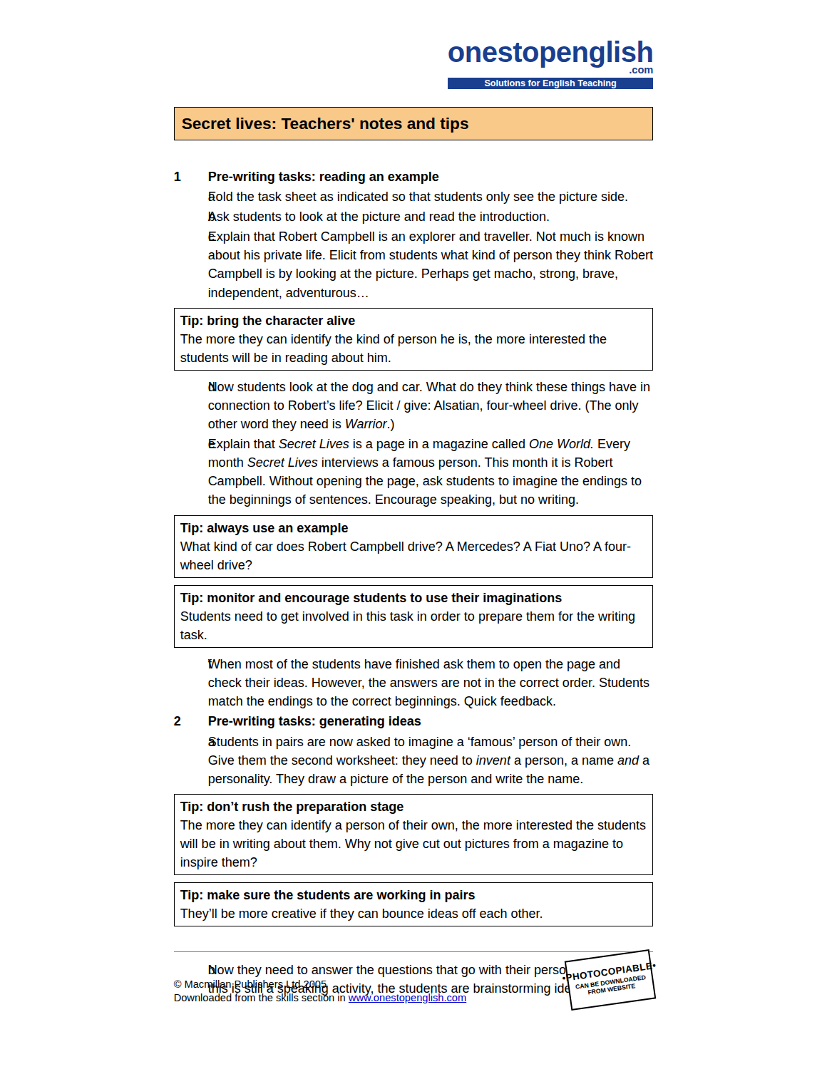one stop english .com Solutions for English Teaching
Secret lives: Teachers' notes and tips
1
Pre-writing tasks: reading an example
a
Fold the task sheet as indicated so that students only see the picture side.
b
Ask students to look at the picture and read the introduction.
c
Explain that Robert Campbell is an explorer and traveller. Not much is known about his private life. Elicit from students what kind of person they think Robert Campbell is by looking at the picture. Perhaps get macho, strong, brave, independent, adventurous…
Tip: bring the character alive
The more they can identify the kind of person he is, the more interested the students will be in reading about him.
d
Now students look at the dog and car. What do they think these things have in connection to Robert’s life? Elicit / give: Alsatian, four-wheel drive. (The only other word they need is Warrior.)
e
Explain that Secret Lives is a page in a magazine called One World. Every month Secret Lives interviews a famous person. This month it is Robert Campbell. Without opening the page, ask students to imagine the endings to the beginnings of sentences. Encourage speaking, but no writing.
Tip: always use an example
What kind of car does Robert Campbell drive? A Mercedes? A Fiat Uno? A four-wheel drive?
Tip: monitor and encourage students to use their imaginations
Students need to get involved in this task in order to prepare them for the writing task.
f
When most of the students have finished ask them to open the page and check their ideas. However, the answers are not in the correct order. Students match the endings to the correct beginnings. Quick feedback.
2
Pre-writing tasks: generating ideas
a
Students in pairs are now asked to imagine a ‘famous’ person of their own. Give them the second worksheet: they need to invent a person, a name and a personality. They draw a picture of the person and write the name.
Tip: don’t rush the preparation stage
The more they can identify a person of their own, the more interested the students will be in writing about them. Why not give cut out pictures from a magazine to inspire them?
Tip: make sure the students are working in pairs
They’ll be more creative if they can bounce ideas off each other.
b
Now they need to answer the questions that go with their personality. Again this is still a speaking activity, the students are brainstorming ideas
© Macmillan Publishers Ltd 2005
Downloaded from the skills section in www.onestopenglish.com
•PHOTOCOPIABLE• CAN BE DOWNLOADED
FROM WEBSITE